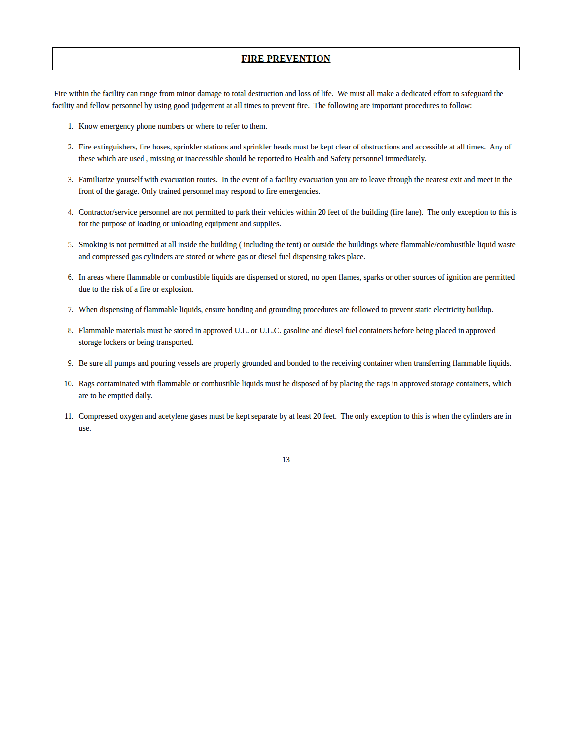FIRE PREVENTION
Fire within the facility can range from minor damage to total destruction and loss of life. We must all make a dedicated effort to safeguard the facility and fellow personnel by using good judgement at all times to prevent fire. The following are important procedures to follow:
Know emergency phone numbers or where to refer to them.
Fire extinguishers, fire hoses, sprinkler stations and sprinkler heads must be kept clear of obstructions and accessible at all times. Any of these which are used , missing or inaccessible should be reported to Health and Safety personnel immediately.
Familiarize yourself with evacuation routes. In the event of a facility evacuation you are to leave through the nearest exit and meet in the front of the garage. Only trained personnel may respond to fire emergencies.
Contractor/service personnel are not permitted to park their vehicles within 20 feet of the building (fire lane). The only exception to this is for the purpose of loading or unloading equipment and supplies.
Smoking is not permitted at all inside the building ( including the tent) or outside the buildings where flammable/combustible liquid waste and compressed gas cylinders are stored or where gas or diesel fuel dispensing takes place.
In areas where flammable or combustible liquids are dispensed or stored, no open flames, sparks or other sources of ignition are permitted due to the risk of a fire or explosion.
When dispensing of flammable liquids, ensure bonding and grounding procedures are followed to prevent static electricity buildup.
Flammable materials must be stored in approved U.L. or U.L.C. gasoline and diesel fuel containers before being placed in approved storage lockers or being transported.
Be sure all pumps and pouring vessels are properly grounded and bonded to the receiving container when transferring flammable liquids.
Rags contaminated with flammable or combustible liquids must be disposed of by placing the rags in approved storage containers, which are to be emptied daily.
Compressed oxygen and acetylene gases must be kept separate by at least 20 feet. The only exception to this is when the cylinders are in use.
13